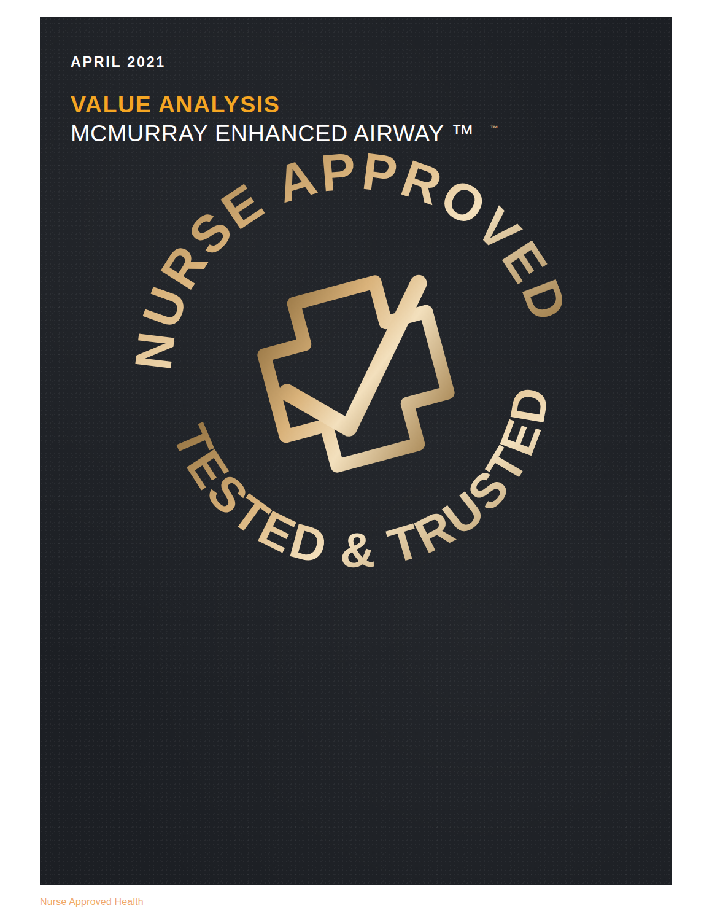April 2021
Value Analysis McMurray Enhanced Airway ™
™ Nurse Approved, Tested & Trusted NURSE APPROVED TESTED & TRUSTED
Nurse Approved Health